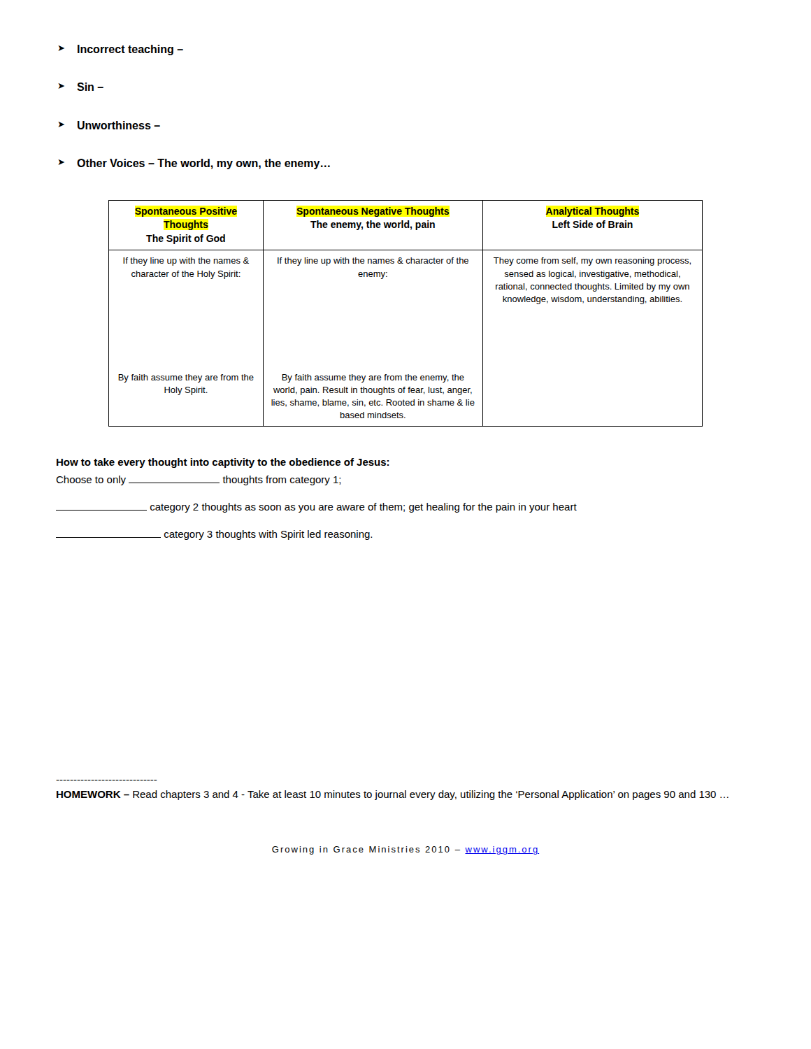Incorrect teaching –
Sin –
Unworthiness –
Other Voices – The world, my own, the enemy…
| Spontaneous Positive Thoughts The Spirit of God | Spontaneous Negative Thoughts The enemy, the world, pain | Analytical Thoughts Left Side of Brain |
| --- | --- | --- |
| If they line up with the names & character of the Holy Spirit: By faith assume they are from the Holy Spirit. | If they line up with the names & character of the enemy: By faith assume they are from the enemy, the world, pain. Result in thoughts of fear, lust, anger, lies, shame, blame, sin, etc. Rooted in shame & lie based mindsets. | They come from self, my own reasoning process, sensed as logical, investigative, methodical, rational, connected thoughts. Limited by my own knowledge, wisdom, understanding, abilities. |
How to take every thought into captivity to the obedience of Jesus:
Choose to only thoughts from category 1;
category 2 thoughts as soon as you are aware of them; get healing for the pain in your heart
category 3 thoughts with Spirit led reasoning.
-----------------------------
HOMEWORK – Read chapters 3 and 4 - Take at least 10 minutes to journal every day, utilizing the ‘Personal Application’ on pages 90 and 130 …
Growing in Grace Ministries 2010 – www.iggm.org